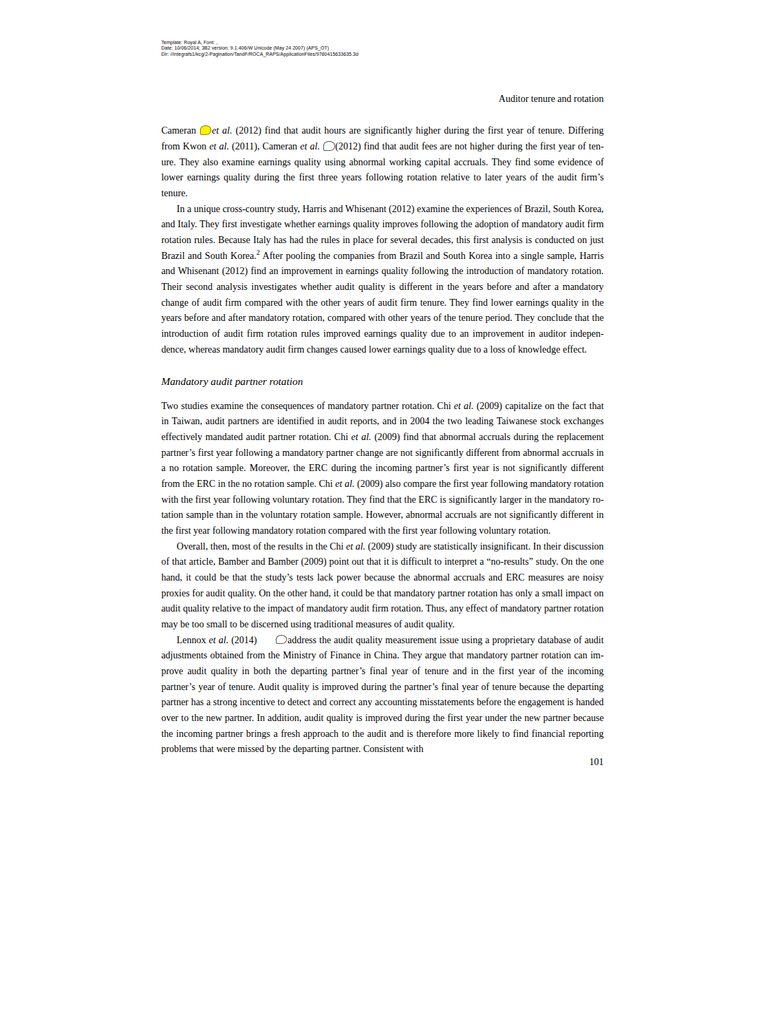Template: Royal A, Font: ,
Date: 10/06/2014; 3B2 version: 9.1.406/W Unicode (May 24 2007) (APS_OT)
Dir: //integrafs1/kcg/2-Pagination/TandF/ROCA_RAPS/ApplicationFiles/9780415633635.3d
Auditor tenure and rotation
Cameran et al. (2012) find that audit hours are significantly higher during the first year of tenure. Differing from Kwon et al. (2011), Cameran et al. (2012) find that audit fees are not higher during the first year of tenure. They also examine earnings quality using abnormal working capital accruals. They find some evidence of lower earnings quality during the first three years following rotation relative to later years of the audit firm’s tenure.
In a unique cross-country study, Harris and Whisenant (2012) examine the experiences of Brazil, South Korea, and Italy. They first investigate whether earnings quality improves following the adoption of mandatory audit firm rotation rules. Because Italy has had the rules in place for several decades, this first analysis is conducted on just Brazil and South Korea.2 After pooling the companies from Brazil and South Korea into a single sample, Harris and Whisenant (2012) find an improvement in earnings quality following the introduction of mandatory rotation. Their second analysis investigates whether audit quality is different in the years before and after a mandatory change of audit firm compared with the other years of audit firm tenure. They find lower earnings quality in the years before and after mandatory rotation, compared with other years of the tenure period. They conclude that the introduction of audit firm rotation rules improved earnings quality due to an improvement in auditor independence, whereas mandatory audit firm changes caused lower earnings quality due to a loss of knowledge effect.
Mandatory audit partner rotation
Two studies examine the consequences of mandatory partner rotation. Chi et al. (2009) capitalize on the fact that in Taiwan, audit partners are identified in audit reports, and in 2004 the two leading Taiwanese stock exchanges effectively mandated audit partner rotation. Chi et al. (2009) find that abnormal accruals during the replacement partner’s first year following a mandatory partner change are not significantly different from abnormal accruals in a no rotation sample. Moreover, the ERC during the incoming partner’s first year is not significantly different from the ERC in the no rotation sample. Chi et al. (2009) also compare the first year following mandatory rotation with the first year following voluntary rotation. They find that the ERC is significantly larger in the mandatory rotation sample than in the voluntary rotation sample. However, abnormal accruals are not significantly different in the first year following mandatory rotation compared with the first year following voluntary rotation.
Overall, then, most of the results in the Chi et al. (2009) study are statistically insignificant. In their discussion of that article, Bamber and Bamber (2009) point out that it is difficult to interpret a “no-results” study. On the one hand, it could be that the study’s tests lack power because the abnormal accruals and ERC measures are noisy proxies for audit quality. On the other hand, it could be that mandatory partner rotation has only a small impact on audit quality relative to the impact of mandatory audit firm rotation. Thus, any effect of mandatory partner rotation may be too small to be discerned using traditional measures of audit quality.
Lennox et al. (2014) address the audit quality measurement issue using a proprietary database of audit adjustments obtained from the Ministry of Finance in China. They argue that mandatory partner rotation can improve audit quality in both the departing partner’s final year of tenure and in the first year of the incoming partner’s year of tenure. Audit quality is improved during the partner’s final year of tenure because the departing partner has a strong incentive to detect and correct any accounting misstatements before the engagement is handed over to the new partner. In addition, audit quality is improved during the first year under the new partner because the incoming partner brings a fresh approach to the audit and is therefore more likely to find financial reporting problems that were missed by the departing partner. Consistent with
101